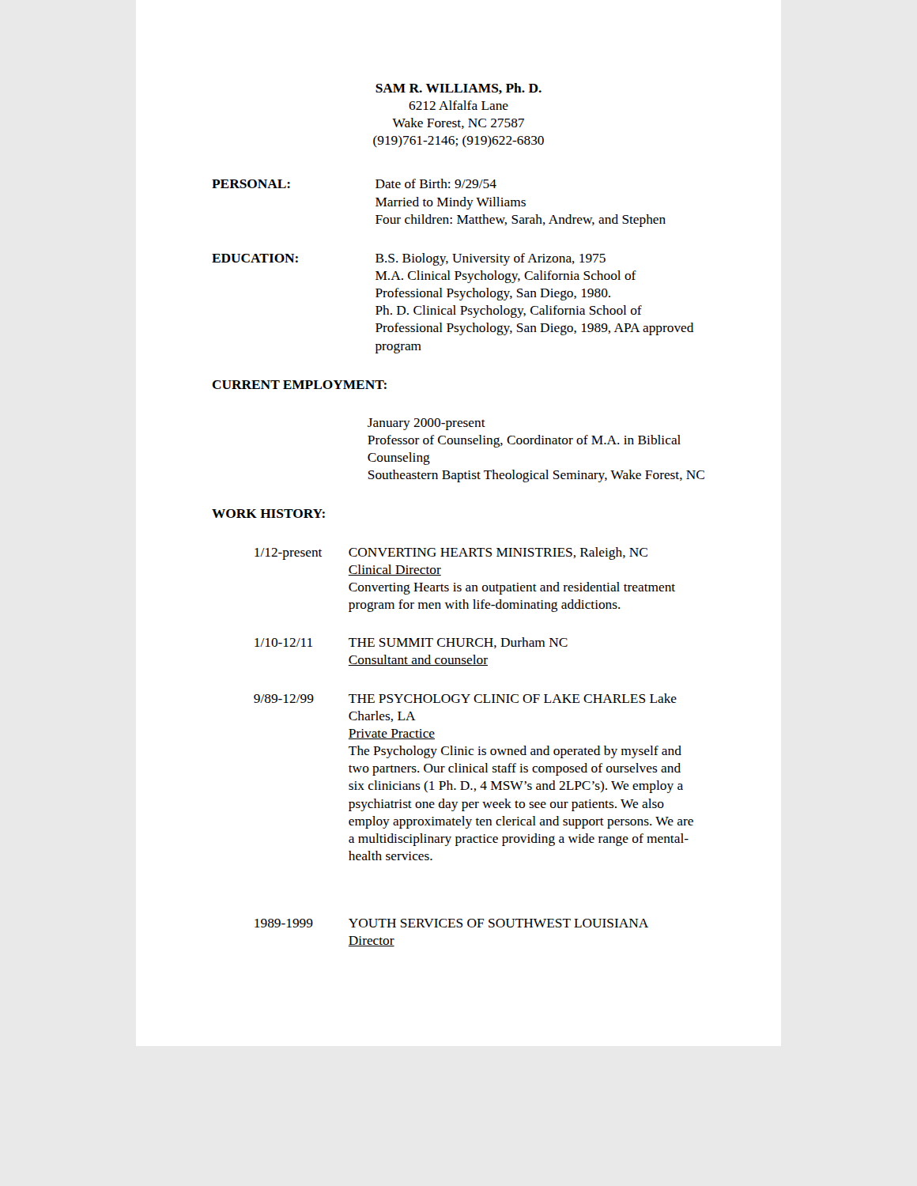SAM R. WILLIAMS, Ph. D.
6212 Alfalfa Lane
Wake Forest, NC 27587
(919)761-2146; (919)622-6830
Personal:
Date of Birth: 9/29/54
Married to Mindy Williams
Four children: Matthew, Sarah, Andrew, and Stephen
Education:
B.S. Biology, University of Arizona, 1975
M.A. Clinical Psychology, California School of Professional Psychology, San Diego, 1980.
Ph. D. Clinical Psychology, California School of Professional Psychology, San Diego, 1989, APA approved program
Current Employment:
January 2000-present
Professor of Counseling, Coordinator of M.A. in Biblical Counseling
Southeastern Baptist Theological Seminary, Wake Forest, NC
Work History:
1/12-present
CONVERTING HEARTS MINISTRIES, Raleigh, NC
Clinical Director
Converting Hearts is an outpatient and residential treatment program for men with life-dominating addictions.
1/10-12/11
THE SUMMIT CHURCH, Durham NC
Consultant and counselor
9/89-12/99
THE PSYCHOLOGY CLINIC OF LAKE CHARLES Lake Charles, LA
Private Practice
The Psychology Clinic is owned and operated by myself and two partners. Our clinical staff is composed of ourselves and six clinicians (1 Ph. D., 4 MSW’s and 2LPC’s). We employ a psychiatrist one day per week to see our patients. We also employ approximately ten clerical and support persons. We are a multidisciplinary practice providing a wide range of mental-health services.
1989-1999
YOUTH SERVICES OF SOUTHWEST LOUISIANA
Director